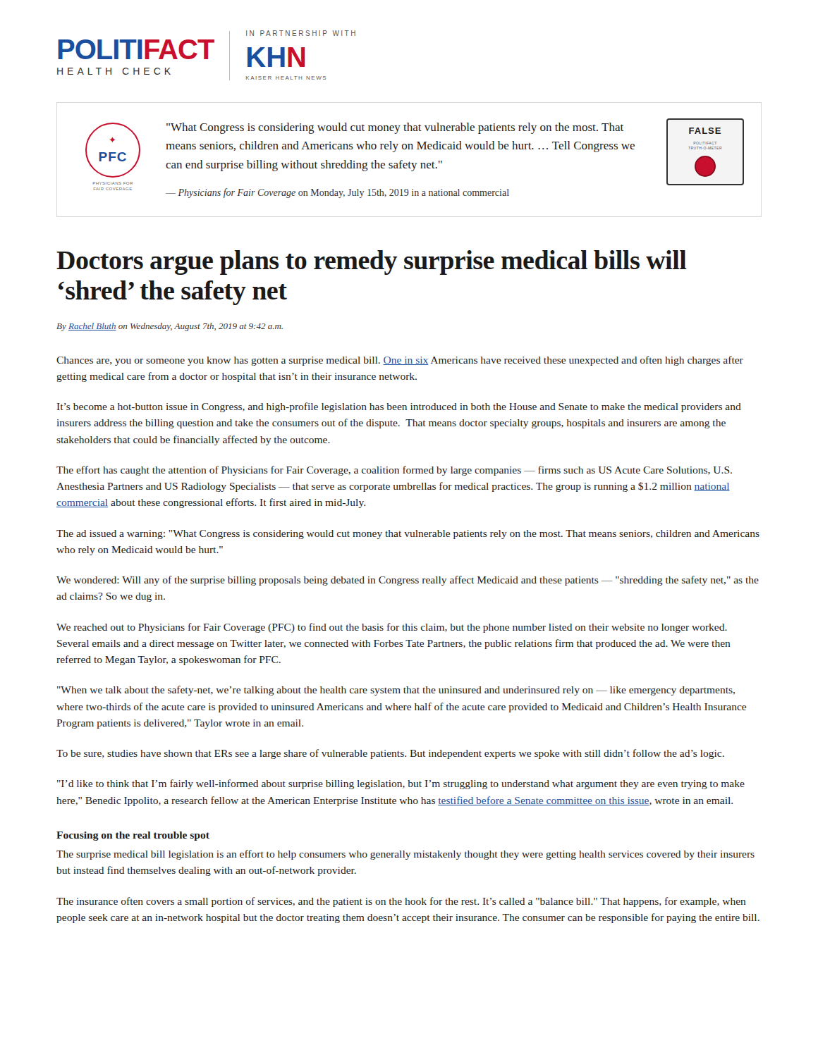POLITI FACT
HEALTH CHECK
IN PARTNERSHIP WITH
KHN
KAISER HEALTH NEWS
✦
PFC
PHYSICIANS FOR
FAIR COVERAGE
"What Congress is considering would cut money that vulnerable patients rely on the most. That means seniors, children and Americans who rely on Medicaid would be hurt. … Tell Congress we can end surprise billing without shredding the safety net."
— Physicians for Fair Coverage on Monday, July 15th, 2019 in a national commercial
FALSE
POLITIFACT
TRUTH-O-METER
Doctors argue plans to remedy surprise medical bills will ‘shred’ the safety net
By Rachel Bluth on Wednesday, August 7th, 2019 at 9:42 a.m.
Chances are, you or someone you know has gotten a surprise medical bill. One in six Americans have received these unexpected and often high charges after getting medical care from a doctor or hospital that isn’t in their insurance network.
It’s become a hot-button issue in Congress, and high-profile legislation has been introduced in both the House and Senate to make the medical providers and insurers address the billing question and take the consumers out of the dispute. That means doctor specialty groups, hospitals and insurers are among the stakeholders that could be financially affected by the outcome.
The effort has caught the attention of Physicians for Fair Coverage, a coalition formed by large companies — firms such as US Acute Care Solutions, U.S. Anesthesia Partners and US Radiology Specialists — that serve as corporate umbrellas for medical practices. The group is running a $1.2 million national commercial about these congressional efforts. It first aired in mid-July.
The ad issued a warning: "What Congress is considering would cut money that vulnerable patients rely on the most. That means seniors, children and Americans who rely on Medicaid would be hurt."
We wondered: Will any of the surprise billing proposals being debated in Congress really affect Medicaid and these patients — "shredding the safety net," as the ad claims? So we dug in.
We reached out to Physicians for Fair Coverage (PFC) to find out the basis for this claim, but the phone number listed on their website no longer worked. Several emails and a direct message on Twitter later, we connected with Forbes Tate Partners, the public relations firm that produced the ad. We were then referred to Megan Taylor, a spokeswoman for PFC.
"When we talk about the safety-net, we’re talking about the health care system that the uninsured and underinsured rely on — like emergency departments, where two-thirds of the acute care is provided to uninsured Americans and where half of the acute care provided to Medicaid and Children’s Health Insurance Program patients is delivered," Taylor wrote in an email.
To be sure, studies have shown that ERs see a large share of vulnerable patients. But independent experts we spoke with still didn’t follow the ad’s logic.
"I’d like to think that I’m fairly well-informed about surprise billing legislation, but I’m struggling to understand what argument they are even trying to make here," Benedic Ippolito, a research fellow at the American Enterprise Institute who has testified before a Senate committee on this issue, wrote in an email.
Focusing on the real trouble spot
The surprise medical bill legislation is an effort to help consumers who generally mistakenly thought they were getting health services covered by their insurers but instead find themselves dealing with an out-of-network provider.
The insurance often covers a small portion of services, and the patient is on the hook for the rest. It’s called a "balance bill." That happens, for example, when people seek care at an in-network hospital but the doctor treating them doesn’t accept their insurance. The consumer can be responsible for paying the entire bill.